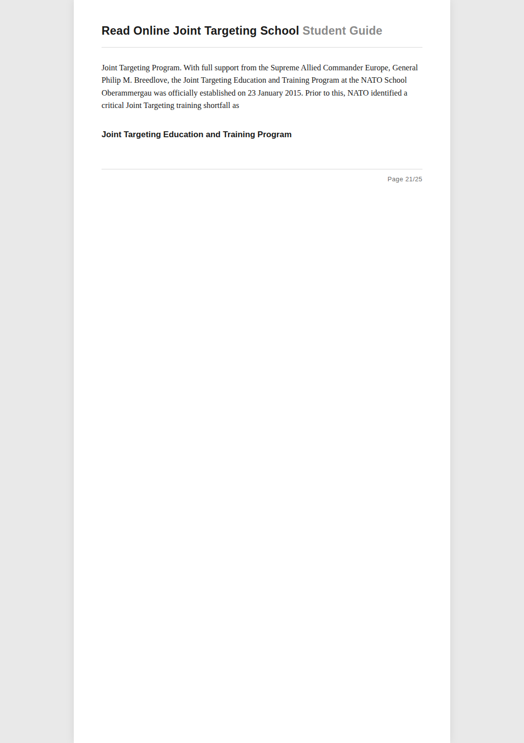Read Online Joint Targeting School Student Guide
Joint Targeting Program. With full support from the Supreme Allied Commander Europe, General Philip M. Breedlove, the Joint Targeting Education and Training Program at the NATO School Oberammergau was officially established on 23 January 2015. Prior to this, NATO identified a critical Joint Targeting training shortfall as
Joint Targeting Education and Training Program
Page 21/25